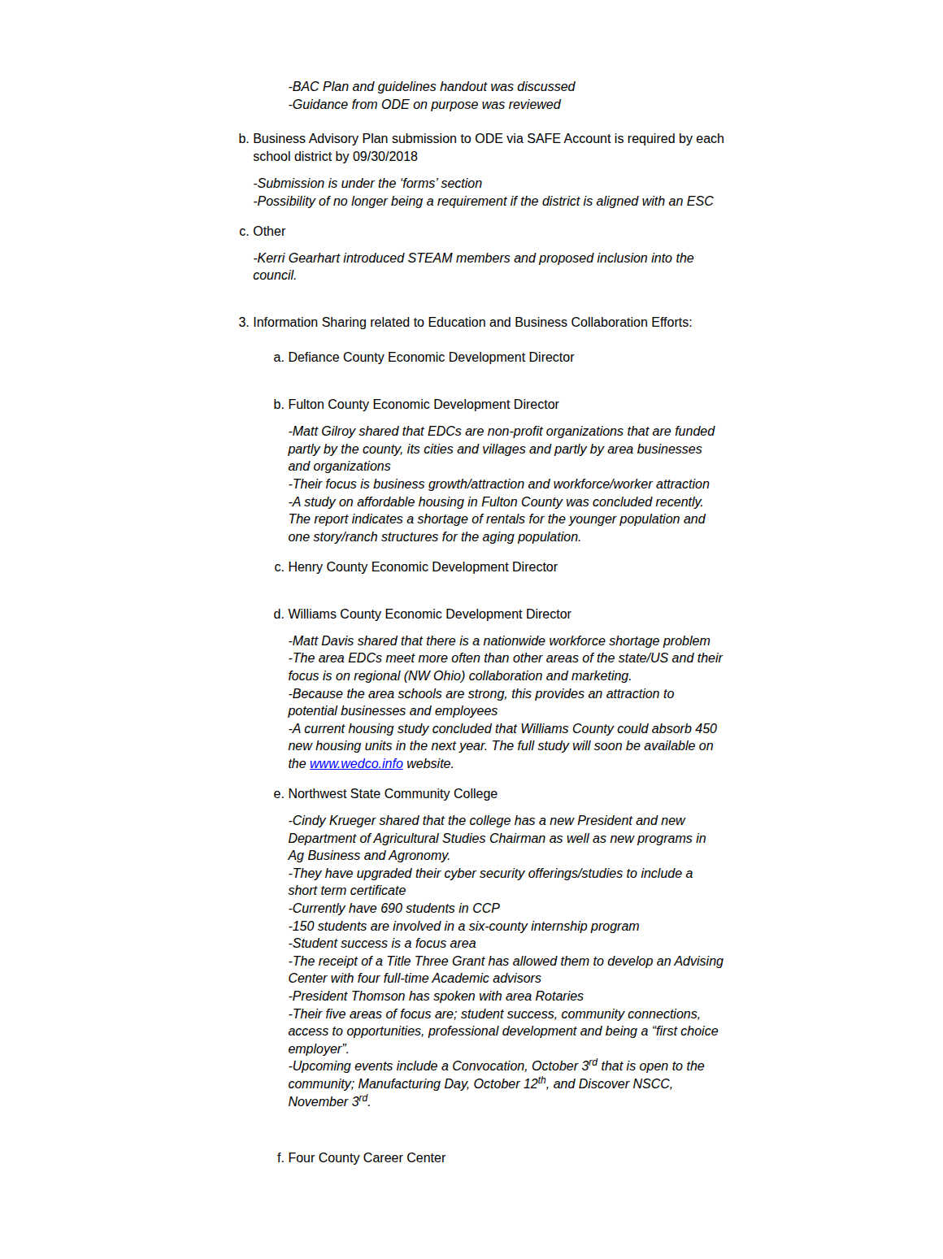-BAC Plan and guidelines handout was discussed
-Guidance from ODE on purpose was reviewed
Business Advisory Plan submission to ODE via SAFE Account is required by each school district by 09/30/2018
-Submission is under the ‘forms’ section
-Possibility of no longer being a requirement if the district is aligned with an ESC
Other
-Kerri Gearhart introduced STEAM members and proposed inclusion into the council.
Information Sharing related to Education and Business Collaboration Efforts:
Defiance County Economic Development Director
Fulton County Economic Development Director
-Matt Gilroy shared that EDCs are non-profit organizations that are funded partly by the county, its cities and villages and partly by area businesses and organizations
-Their focus is business growth/attraction and workforce/worker attraction
-A study on affordable housing in Fulton County was concluded recently. The report indicates a shortage of rentals for the younger population and one story/ranch structures for the aging population.
Henry County Economic Development Director
Williams County Economic Development Director
-Matt Davis shared that there is a nationwide workforce shortage problem
-The area EDCs meet more often than other areas of the state/US and their focus is on regional (NW Ohio) collaboration and marketing.
-Because the area schools are strong, this provides an attraction to potential businesses and employees
-A current housing study concluded that Williams County could absorb 450 new housing units in the next year. The full study will soon be available on the www.wedco.info website.
Northwest State Community College
-Cindy Krueger shared that the college has a new President and new Department of Agricultural Studies Chairman as well as new programs in Ag Business and Agronomy.
-They have upgraded their cyber security offerings/studies to include a short term certificate
-Currently have 690 students in CCP
-150 students are involved in a six-county internship program
-Student success is a focus area
-The receipt of a Title Three Grant has allowed them to develop an Advising Center with four full-time Academic advisors
-President Thomson has spoken with area Rotaries
-Their five areas of focus are; student success, community connections, access to opportunities, professional development and being a “first choice employer”.
-Upcoming events include a Convocation, October 3rd that is open to the community; Manufacturing Day, October 12th, and Discover NSCC, November 3rd.
Four County Career Center